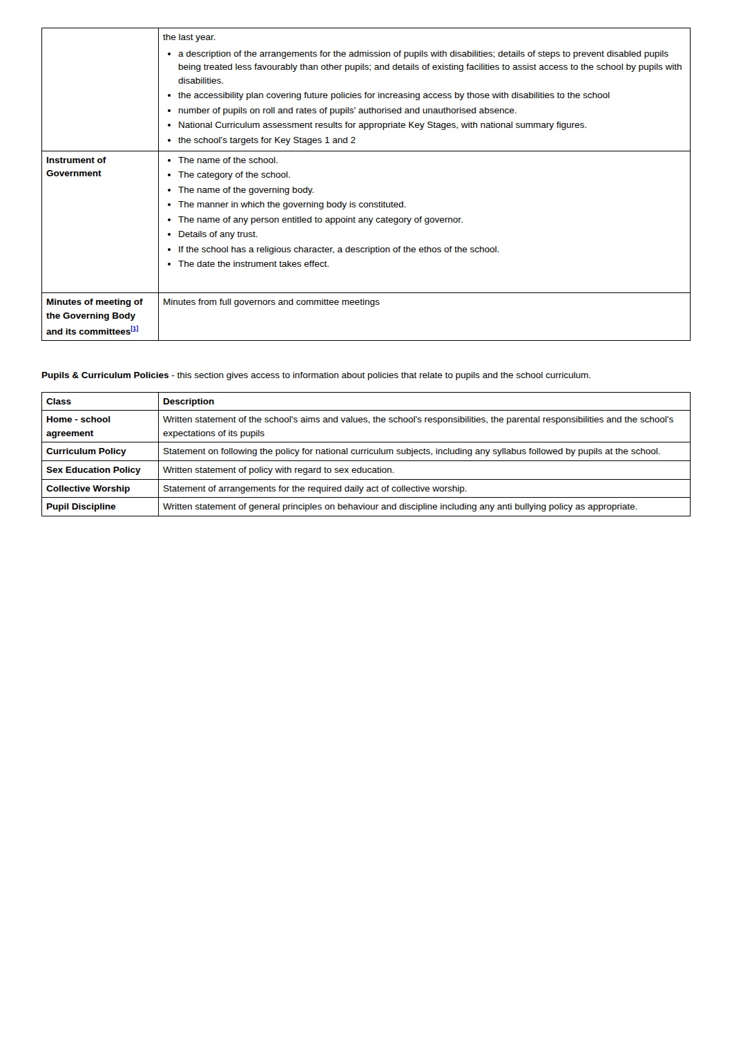| | the last year. a description of the arrangements for the admission of pupils with disabilities; details of steps to prevent disabled pupils being treated less favourably than other pupils; and details of existing facilities to assist access to the school by pupils with disabilities. the accessibility plan covering future policies for increasing access by those with disabilities to the school number of pupils on roll and rates of pupils' authorised and unauthorised absence. National Curriculum assessment results for appropriate Key Stages, with national summary figures. the school's targets for Key Stages 1 and 2 |
| Instrument of Government | The name of the school. The category of the school. The name of the governing body. The manner in which the governing body is constituted. The name of any person entitled to appoint any category of governor. Details of any trust. If the school has a religious character, a description of the ethos of the school. The date the instrument takes effect. |
| Minutes of meeting of the Governing Body and its committees [1] | Minutes from full governors and committee meetings |
Pupils & Curriculum Policies - this section gives access to information about policies that relate to pupils and the school curriculum.
| Class | Description |
| --- | --- |
| Home - school agreement | Written statement of the school's aims and values, the school's responsibilities, the parental responsibilities and the school's expectations of its pupils |
| Curriculum Policy | Statement on following the policy for national curriculum subjects, including any syllabus followed by pupils at the school. |
| Sex Education Policy | Written statement of policy with regard to sex education. |
| Collective Worship | Statement of arrangements for the required daily act of collective worship. |
| Pupil Discipline | Written statement of general principles on behaviour and discipline including any anti bullying policy as appropriate. |